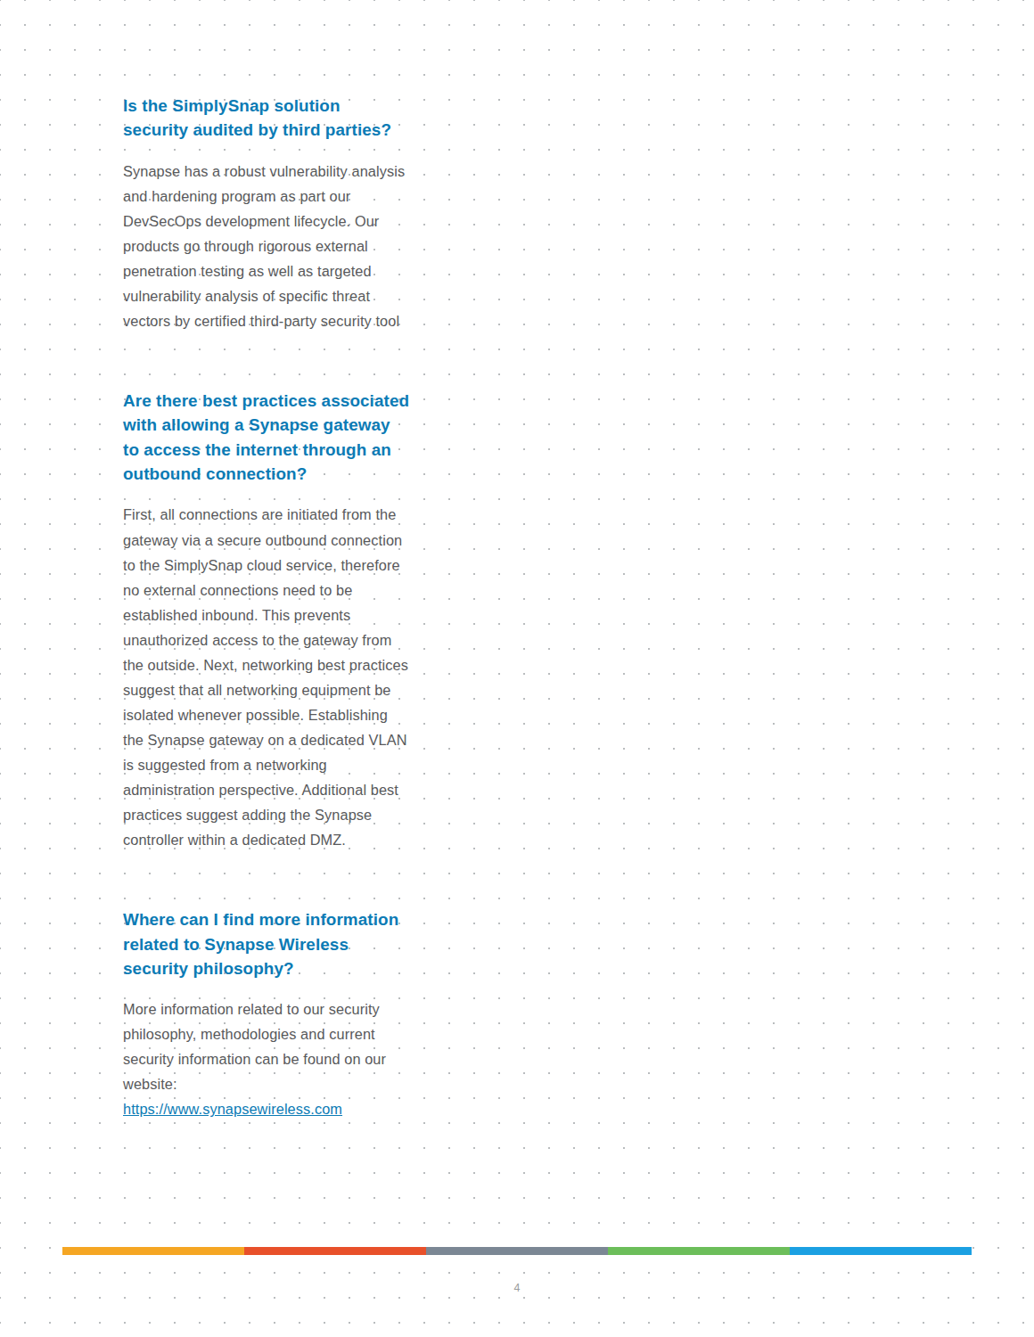Is the SimplySnap solution security audited by third parties?
Synapse has a robust vulnerability analysis and hardening program as part our DevSecOps development lifecycle. Our products go through rigorous external penetration testing as well as targeted vulnerability analysis of specific threat vectors by certified third-party security tool
Are there best practices associated with allowing a Synapse gateway to access the internet through an outbound connection?
First, all connections are initiated from the gateway via a secure outbound connection to the SimplySnap cloud service, therefore no external connections need to be established inbound. This prevents unauthorized access to the gateway from the outside. Next, networking best practices suggest that all networking equipment be isolated whenever possible. Establishing the Synapse gateway on a dedicated VLAN is suggested from a networking administration perspective. Additional best practices suggest adding the Synapse controller within a dedicated DMZ.
Where can I find more information related to Synapse Wireless security philosophy?
More information related to our security philosophy, methodologies and current security information can be found on our website:
https://www.synapsewireless.com
4